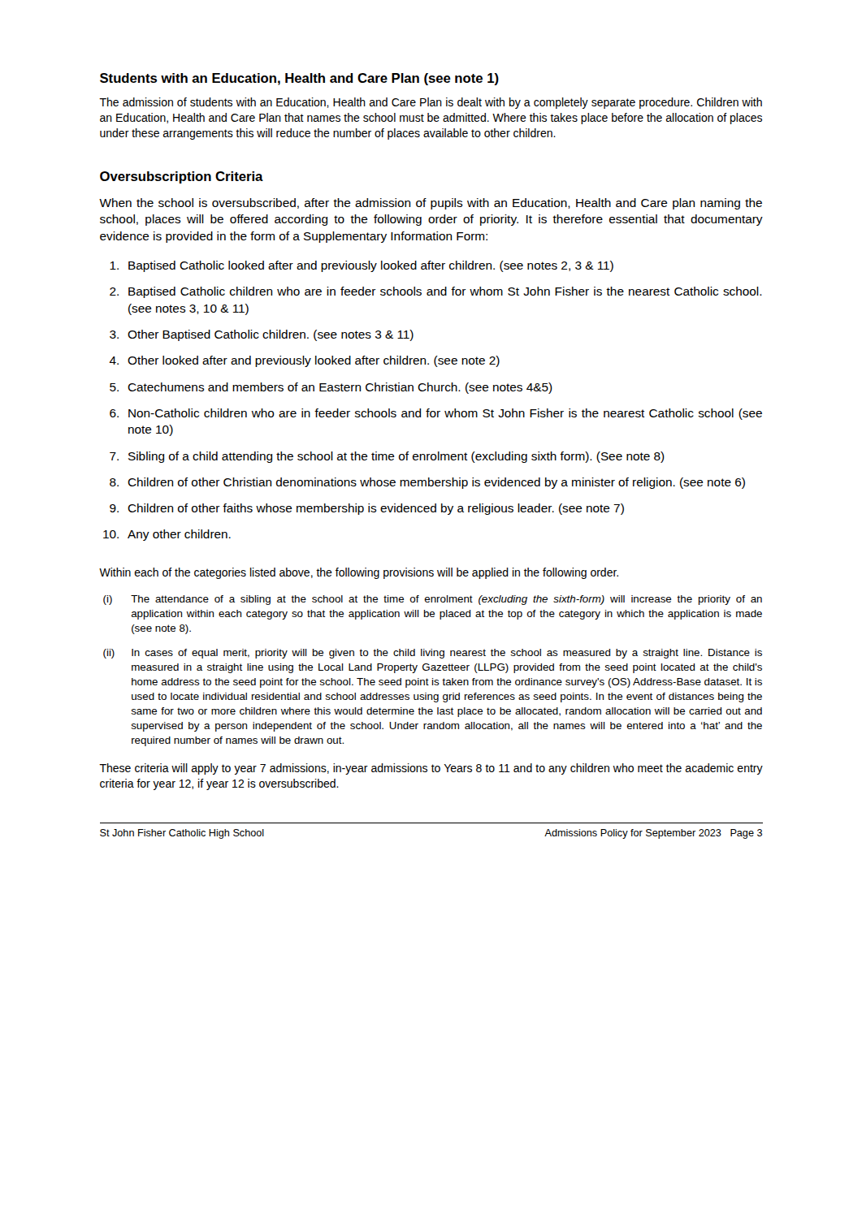Students with an Education, Health and Care Plan (see note 1)
The admission of students with an Education, Health and Care Plan is dealt with by a completely separate procedure. Children with an Education, Health and Care Plan that names the school must be admitted. Where this takes place before the allocation of places under these arrangements this will reduce the number of places available to other children.
Oversubscription Criteria
When the school is oversubscribed, after the admission of pupils with an Education, Health and Care plan naming the school, places will be offered according to the following order of priority. It is therefore essential that documentary evidence is provided in the form of a Supplementary Information Form:
Baptised Catholic looked after and previously looked after children. (see notes 2, 3 & 11)
Baptised Catholic children who are in feeder schools and for whom St John Fisher is the nearest Catholic school. (see notes 3, 10 & 11)
Other Baptised Catholic children. (see notes 3 & 11)
Other looked after and previously looked after children. (see note 2)
Catechumens and members of an Eastern Christian Church. (see notes 4&5)
Non-Catholic children who are in feeder schools and for whom St John Fisher is the nearest Catholic school (see note 10)
Sibling of a child attending the school at the time of enrolment (excluding sixth form). (See note 8)
Children of other Christian denominations whose membership is evidenced by a minister of religion. (see note 6)
Children of other faiths whose membership is evidenced by a religious leader. (see note 7)
Any other children.
Within each of the categories listed above, the following provisions will be applied in the following order.
(i) The attendance of a sibling at the school at the time of enrolment (excluding the sixth-form) will increase the priority of an application within each category so that the application will be placed at the top of the category in which the application is made (see note 8).
(ii) In cases of equal merit, priority will be given to the child living nearest the school as measured by a straight line. Distance is measured in a straight line using the Local Land Property Gazetteer (LLPG) provided from the seed point located at the child's home address to the seed point for the school. The seed point is taken from the ordinance survey's (OS) Address-Base dataset. It is used to locate individual residential and school addresses using grid references as seed points. In the event of distances being the same for two or more children where this would determine the last place to be allocated, random allocation will be carried out and supervised by a person independent of the school. Under random allocation, all the names will be entered into a ‘hat’ and the required number of names will be drawn out.
These criteria will apply to year 7 admissions, in-year admissions to Years 8 to 11 and to any children who meet the academic entry criteria for year 12, if year 12 is oversubscribed.
St John Fisher Catholic High School Admissions Policy for September 2023 Page 3